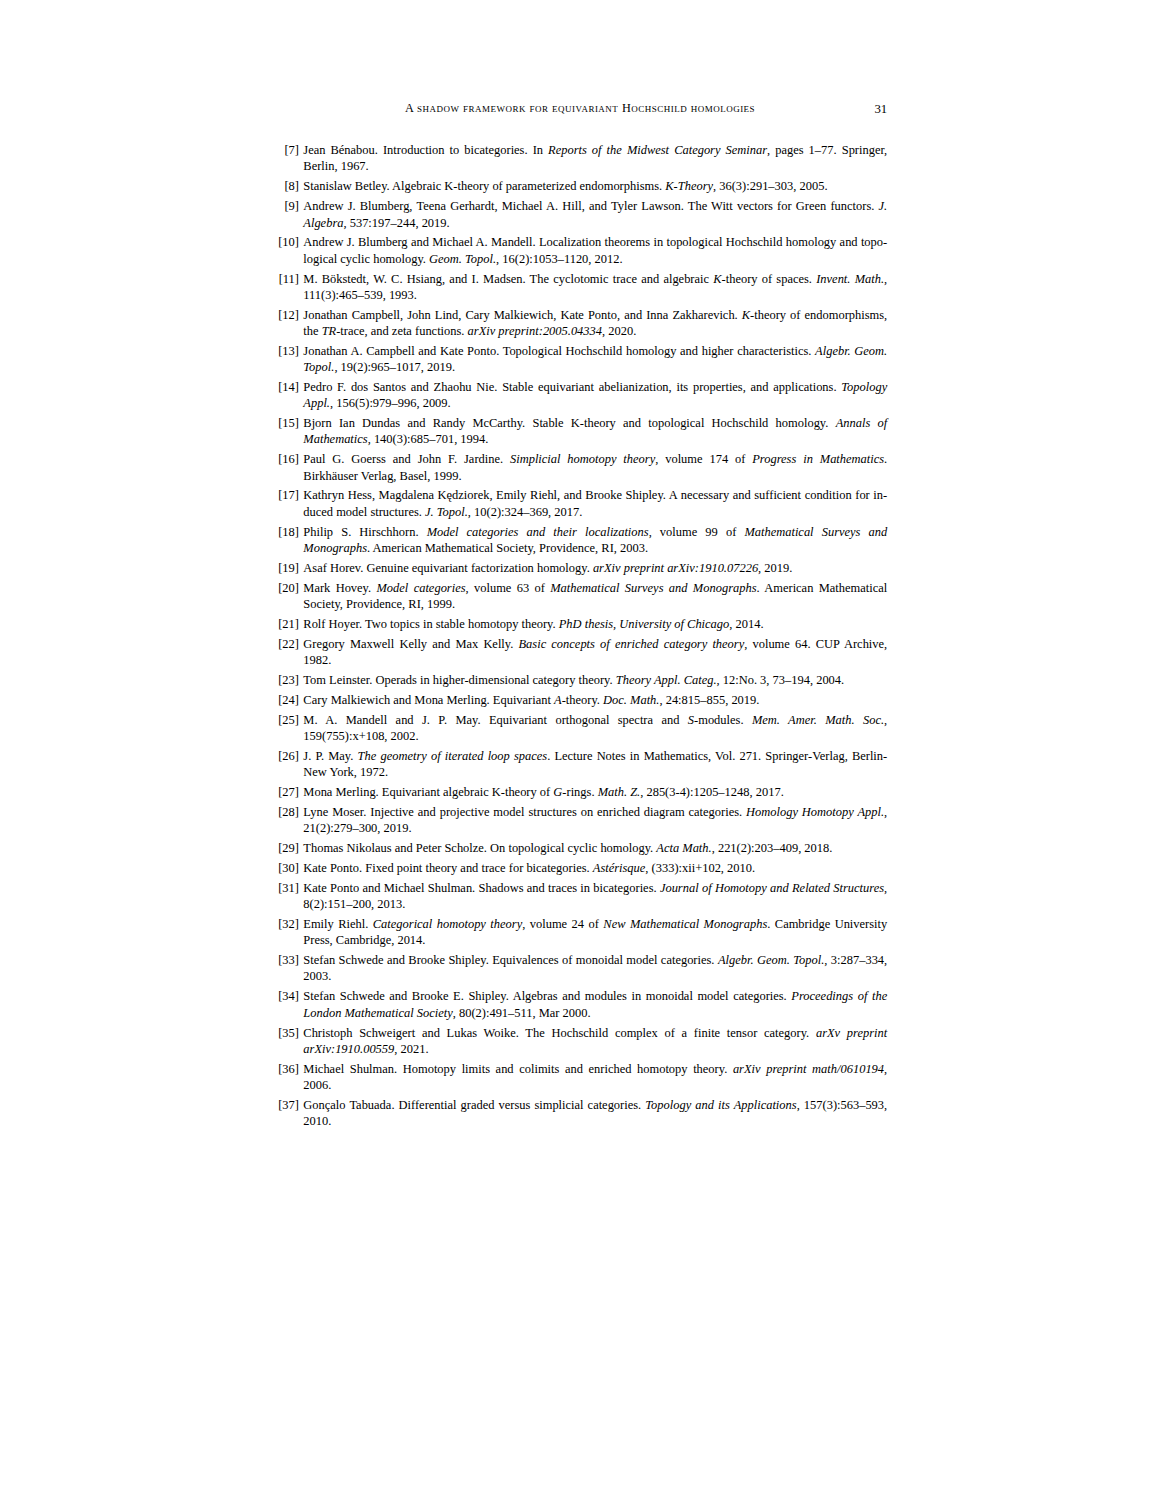A shadow framework for equivariant Hochschild homologies 31
Jean Bénabou. Introduction to bicategories. In Reports of the Midwest Category Seminar, pages 1–77. Springer, Berlin, 1967.
Stanislaw Betley. Algebraic K-theory of parameterized endomorphisms. K-Theory, 36(3):291–303, 2005.
Andrew J. Blumberg, Teena Gerhardt, Michael A. Hill, and Tyler Lawson. The Witt vectors for Green functors. J. Algebra, 537:197–244, 2019.
Andrew J. Blumberg and Michael A. Mandell. Localization theorems in topological Hochschild homology and topological cyclic homology. Geom. Topol., 16(2):1053–1120, 2012.
M. Bökstedt, W. C. Hsiang, and I. Madsen. The cyclotomic trace and algebraic K-theory of spaces. Invent. Math., 111(3):465–539, 1993.
Jonathan Campbell, John Lind, Cary Malkiewich, Kate Ponto, and Inna Zakharevich. K-theory of endomorphisms, the TR-trace, and zeta functions. arXiv preprint:2005.04334, 2020.
Jonathan A. Campbell and Kate Ponto. Topological Hochschild homology and higher characteristics. Algebr. Geom. Topol., 19(2):965–1017, 2019.
Pedro F. dos Santos and Zhaohu Nie. Stable equivariant abelianization, its properties, and applications. Topology Appl., 156(5):979–996, 2009.
Bjorn Ian Dundas and Randy McCarthy. Stable K-theory and topological Hochschild homology. Annals of Mathematics, 140(3):685–701, 1994.
Paul G. Goerss and John F. Jardine. Simplicial homotopy theory, volume 174 of Progress in Mathematics. Birkhäuser Verlag, Basel, 1999.
Kathryn Hess, Magdalena Kędziorek, Emily Riehl, and Brooke Shipley. A necessary and sufficient condition for induced model structures. J. Topol., 10(2):324–369, 2017.
Philip S. Hirschhorn. Model categories and their localizations, volume 99 of Mathematical Surveys and Monographs. American Mathematical Society, Providence, RI, 2003.
Asaf Horev. Genuine equivariant factorization homology. arXiv preprint arXiv:1910.07226, 2019.
Mark Hovey. Model categories, volume 63 of Mathematical Surveys and Monographs. American Mathematical Society, Providence, RI, 1999.
Rolf Hoyer. Two topics in stable homotopy theory. PhD thesis, University of Chicago, 2014.
Gregory Maxwell Kelly and Max Kelly. Basic concepts of enriched category theory, volume 64. CUP Archive, 1982.
Tom Leinster. Operads in higher-dimensional category theory. Theory Appl. Categ., 12:No. 3, 73–194, 2004.
Cary Malkiewich and Mona Merling. Equivariant A-theory. Doc. Math., 24:815–855, 2019.
M. A. Mandell and J. P. May. Equivariant orthogonal spectra and S-modules. Mem. Amer. Math. Soc., 159(755):x+108, 2002.
J. P. May. The geometry of iterated loop spaces. Lecture Notes in Mathematics, Vol. 271. Springer-Verlag, Berlin-New York, 1972.
Mona Merling. Equivariant algebraic K-theory of G-rings. Math. Z., 285(3-4):1205–1248, 2017.
Lyne Moser. Injective and projective model structures on enriched diagram categories. Homology Homotopy Appl., 21(2):279–300, 2019.
Thomas Nikolaus and Peter Scholze. On topological cyclic homology. Acta Math., 221(2):203–409, 2018.
Kate Ponto. Fixed point theory and trace for bicategories. Astérisque, (333):xii+102, 2010.
Kate Ponto and Michael Shulman. Shadows and traces in bicategories. Journal of Homotopy and Related Structures, 8(2):151–200, 2013.
Emily Riehl. Categorical homotopy theory, volume 24 of New Mathematical Monographs. Cambridge University Press, Cambridge, 2014.
Stefan Schwede and Brooke Shipley. Equivalences of monoidal model categories. Algebr. Geom. Topol., 3:287–334, 2003.
Stefan Schwede and Brooke E. Shipley. Algebras and modules in monoidal model categories. Proceedings of the London Mathematical Society, 80(2):491–511, Mar 2000.
Christoph Schweigert and Lukas Woike. The Hochschild complex of a finite tensor category. arXv preprint arXiv:1910.00559, 2021.
Michael Shulman. Homotopy limits and colimits and enriched homotopy theory. arXiv preprint math/0610194, 2006.
Gonçalo Tabuada. Differential graded versus simplicial categories. Topology and its Applications, 157(3):563–593, 2010.